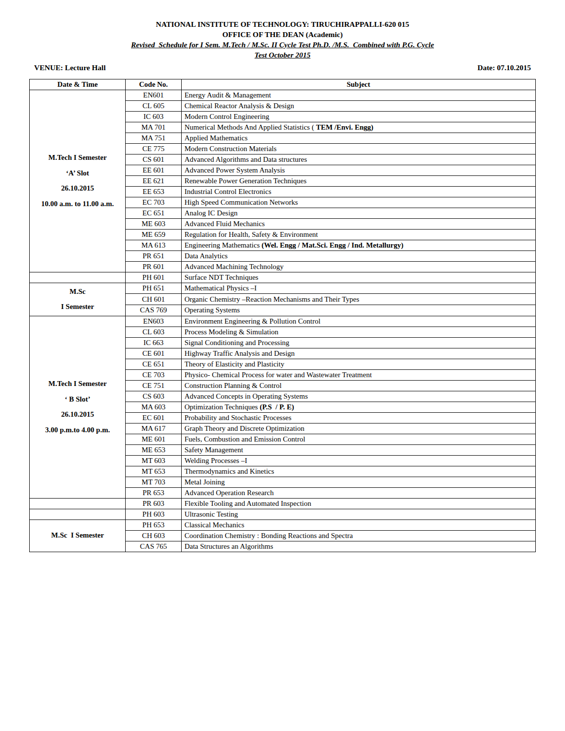NATIONAL INSTITUTE OF TECHNOLOGY: TIRUCHIRAPPALLI-620 015
OFFICE OF THE DEAN (Academic)
Revised Schedule for I Sem. M.Tech / M.Sc. II Cycle Test Ph.D. /M.S. Combined with P.G. Cycle
Test October 2015
VENUE: Lecture Hall Date: 07.10.2015
| Date & Time | Code No. | Subject |
| --- | --- | --- |
| M.Tech I Semester ‘A’ Slot 26.10.2015 10.00 a.m. to 11.00 a.m. | EN601 | Energy Audit & Management |
| CL 605 | Chemical Reactor Analysis & Design |
| IC 603 | Modern Control Engineering |
| MA 701 | Numerical Methods And Applied Statistics ( TEM /Envi. Engg) |
| MA 751 | Applied Mathematics |
| CE 775 | Modern Construction Materials |
| CS 601 | Advanced Algorithms and Data structures |
| EE 601 | Advanced Power System Analysis |
| EE 621 | Renewable Power Generation Techniques |
| EE 653 | Industrial Control Electronics |
| EC 703 | High Speed Communication Networks |
| EC 651 | Analog IC Design |
| ME 603 | Advanced Fluid Mechanics |
| ME 659 | Regulation for Health, Safety & Environment |
| MA 613 | Engineering Mathematics (Wel. Engg / Mat.Sci. Engg / Ind. Metallurgy) |
| PR 651 | Data Analytics |
| PR 601 | Advanced Machining Technology |
| | PH 601 | Surface NDT Techniques |
| M.Sc I Semester | PH 651 | Mathematical Physics –I |
| CH 601 | Organic Chemistry –Reaction Mechanisms and Their Types |
| CAS 769 | Operating Systems |
| M.Tech I Semester ‘ B Slot’ 26.10.2015 3.00 p.m.to 4.00 p.m. | EN603 | Environment Engineering & Pollution Control |
| CL 603 | Process Modeling & Simulation |
| IC 663 | Signal Conditioning and Processing |
| CE 601 | Highway Traffic Analysis and Design |
| CE 651 | Theory of Elasticity and Plasticity |
| CE 703 | Physico- Chemical Process for water and Wastewater Treatment |
| CE 751 | Construction Planning & Control |
| CS 603 | Advanced Concepts in Operating Systems |
| MA 603 | Optimization Techniques (P.S / P. E) |
| EC 601 | Probability and Stochastic Processes |
| MA 617 | Graph Theory and Discrete Optimization |
| ME 601 | Fuels, Combustion and Emission Control |
| ME 653 | Safety Management |
| MT 603 | Welding Processes –I |
| MT 653 | Thermodynamics and Kinetics |
| MT 703 | Metal Joining |
| PR 653 | Advanced Operation Research |
| | PR 603 | Flexible Tooling and Automated Inspection |
| | PH 603 | Ultrasonic Testing |
| M.Sc I Semester | PH 653 | Classical Mechanics |
| CH 603 | Coordination Chemistry : Bonding Reactions and Spectra |
| CAS 765 | Data Structures an Algorithms |